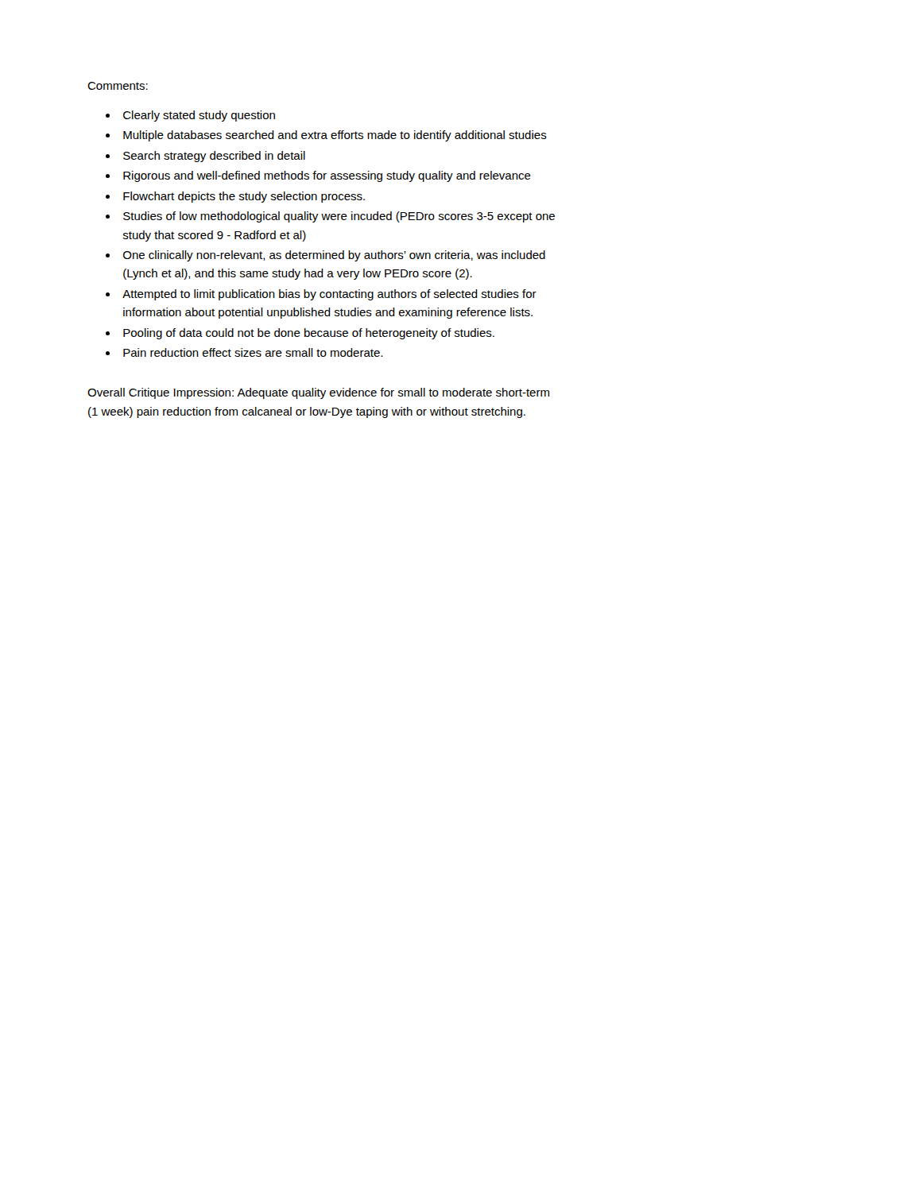Comments:
Clearly stated study question
Multiple databases searched and extra efforts made to identify additional studies
Search strategy described in detail
Rigorous and well-defined methods for assessing study quality and relevance
Flowchart depicts the study selection process.
Studies of low methodological quality were incuded (PEDro scores 3-5 except one study that scored 9 - Radford et al)
One clinically non-relevant, as determined by authors’ own criteria, was included (Lynch et al), and this same study had a very low PEDro score (2).
Attempted to limit publication bias by contacting authors of selected studies for information about potential unpublished studies and examining reference lists.
Pooling of data could not be done because of heterogeneity of studies.
Pain reduction effect sizes are small to moderate.
Overall Critique Impression: Adequate quality evidence for small to moderate short-term (1 week) pain reduction from calcaneal or low-Dye taping with or without stretching.